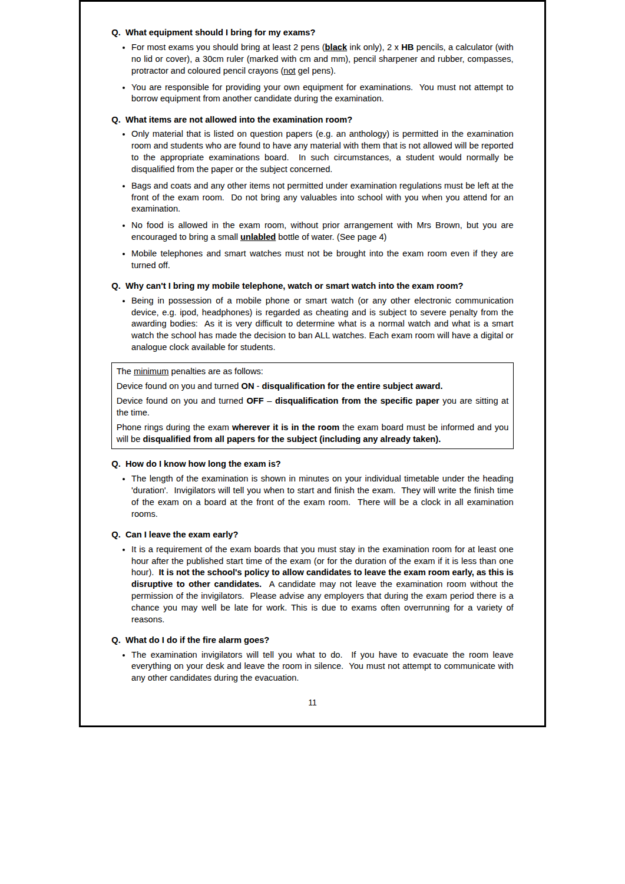Q. What equipment should I bring for my exams?
For most exams you should bring at least 2 pens (black ink only), 2 x HB pencils, a calculator (with no lid or cover), a 30cm ruler (marked with cm and mm), pencil sharpener and rubber, compasses, protractor and coloured pencil crayons (not gel pens).
You are responsible for providing your own equipment for examinations. You must not attempt to borrow equipment from another candidate during the examination.
Q. What items are not allowed into the examination room?
Only material that is listed on question papers (e.g. an anthology) is permitted in the examination room and students who are found to have any material with them that is not allowed will be reported to the appropriate examinations board. In such circumstances, a student would normally be disqualified from the paper or the subject concerned.
Bags and coats and any other items not permitted under examination regulations must be left at the front of the exam room. Do not bring any valuables into school with you when you attend for an examination.
No food is allowed in the exam room, without prior arrangement with Mrs Brown, but you are encouraged to bring a small unlabled bottle of water. (See page 4)
Mobile telephones and smart watches must not be brought into the exam room even if they are turned off.
Q. Why can't I bring my mobile telephone, watch or smart watch into the exam room?
Being in possession of a mobile phone or smart watch (or any other electronic communication device, e.g. ipod, headphones) is regarded as cheating and is subject to severe penalty from the awarding bodies: As it is very difficult to determine what is a normal watch and what is a smart watch the school has made the decision to ban ALL watches. Each exam room will have a digital or analogue clock available for students.
The minimum penalties are as follows:
Device found on you and turned ON - disqualification for the entire subject award.
Device found on you and turned OFF – disqualification from the specific paper you are sitting at the time.
Phone rings during the exam wherever it is in the room the exam board must be informed and you will be disqualified from all papers for the subject (including any already taken).
Q. How do I know how long the exam is?
The length of the examination is shown in minutes on your individual timetable under the heading 'duration'. Invigilators will tell you when to start and finish the exam. They will write the finish time of the exam on a board at the front of the exam room. There will be a clock in all examination rooms.
Q. Can I leave the exam early?
It is a requirement of the exam boards that you must stay in the examination room for at least one hour after the published start time of the exam (or for the duration of the exam if it is less than one hour). It is not the school's policy to allow candidates to leave the exam room early, as this is disruptive to other candidates. A candidate may not leave the examination room without the permission of the invigilators. Please advise any employers that during the exam period there is a chance you may well be late for work. This is due to exams often overrunning for a variety of reasons.
Q. What do I do if the fire alarm goes?
The examination invigilators will tell you what to do. If you have to evacuate the room leave everything on your desk and leave the room in silence. You must not attempt to communicate with any other candidates during the evacuation.
11